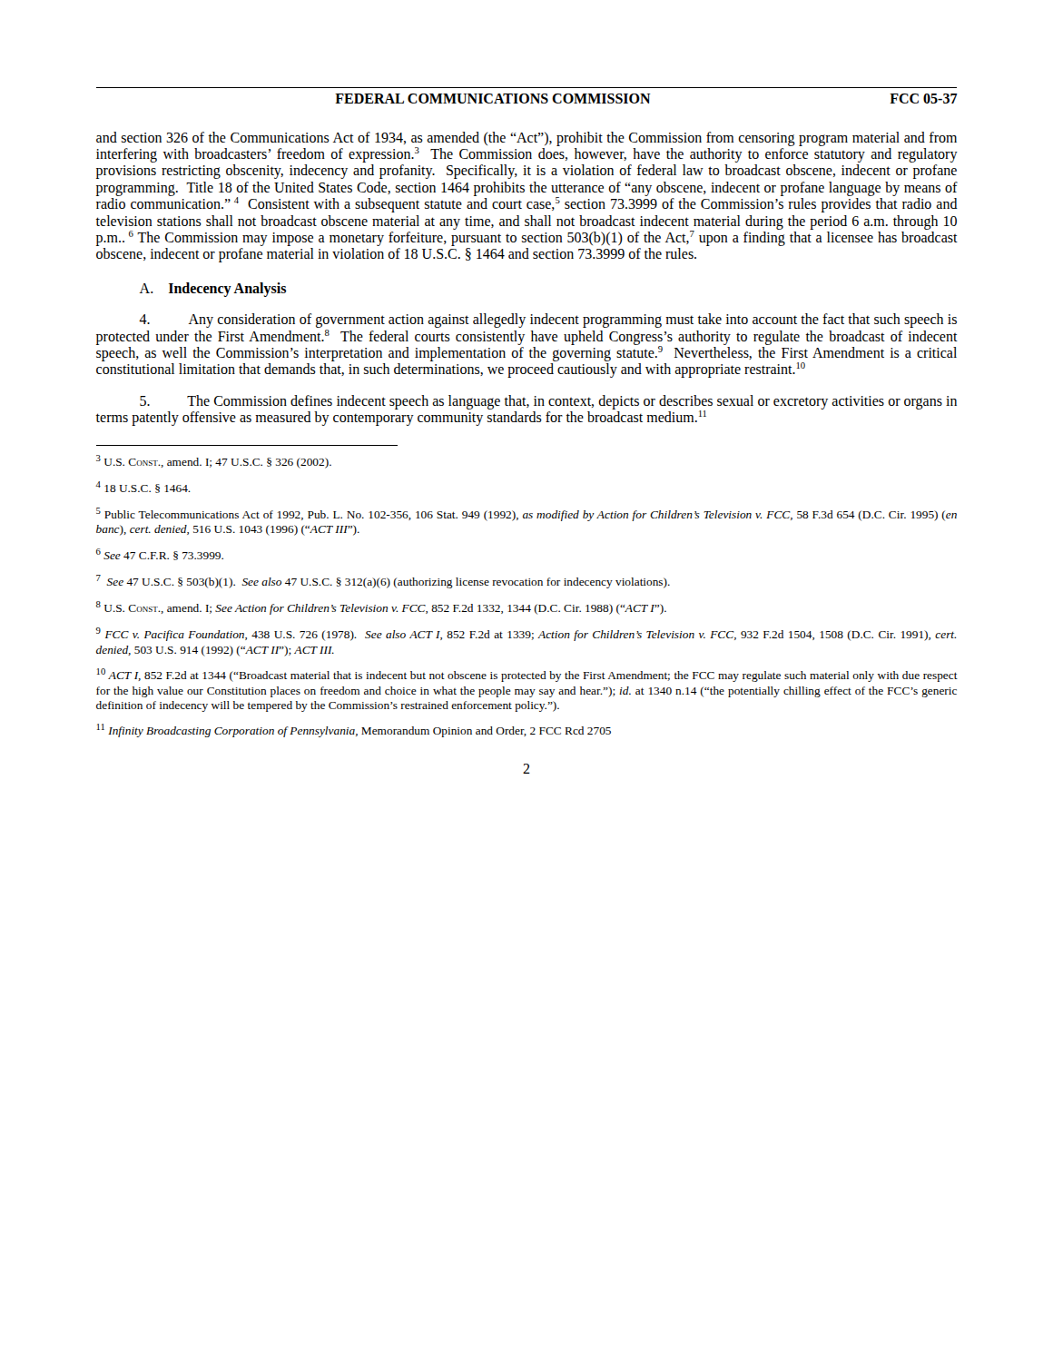FEDERAL COMMUNICATIONS COMMISSION FCC 05-37
and section 326 of the Communications Act of 1934, as amended (the “Act”), prohibit the Commission from censoring program material and from interfering with broadcasters’ freedom of expression.3 The Commission does, however, have the authority to enforce statutory and regulatory provisions restricting obscenity, indecency and profanity. Specifically, it is a violation of federal law to broadcast obscene, indecent or profane programming. Title 18 of the United States Code, section 1464 prohibits the utterance of “any obscene, indecent or profane language by means of radio communication.” 4 Consistent with a subsequent statute and court case,5 section 73.3999 of the Commission’s rules provides that radio and television stations shall not broadcast obscene material at any time, and shall not broadcast indecent material during the period 6 a.m. through 10 p.m.. 6 The Commission may impose a monetary forfeiture, pursuant to section 503(b)(1) of the Act,7 upon a finding that a licensee has broadcast obscene, indecent or profane material in violation of 18 U.S.C. § 1464 and section 73.3999 of the rules.
A. Indecency Analysis
4. Any consideration of government action against allegedly indecent programming must take into account the fact that such speech is protected under the First Amendment.8 The federal courts consistently have upheld Congress’s authority to regulate the broadcast of indecent speech, as well the Commission’s interpretation and implementation of the governing statute.9 Nevertheless, the First Amendment is a critical constitutional limitation that demands that, in such determinations, we proceed cautiously and with appropriate restraint.10
5. The Commission defines indecent speech as language that, in context, depicts or describes sexual or excretory activities or organs in terms patently offensive as measured by contemporary community standards for the broadcast medium.11
3 U.S. Const., amend. I; 47 U.S.C. § 326 (2002).
4 18 U.S.C. § 1464.
5 Public Telecommunications Act of 1992, Pub. L. No. 102-356, 106 Stat. 949 (1992), as modified by Action for Children’s Television v. FCC, 58 F.3d 654 (D.C. Cir. 1995) (en banc), cert. denied, 516 U.S. 1043 (1996) (“ACT III”).
6 See 47 C.F.R. § 73.3999.
7 See 47 U.S.C. § 503(b)(1). See also 47 U.S.C. § 312(a)(6) (authorizing license revocation for indecency violations).
8 U.S. Const., amend. I; See Action for Children’s Television v. FCC, 852 F.2d 1332, 1344 (D.C. Cir. 1988) (“ACT I”).
9 FCC v. Pacifica Foundation, 438 U.S. 726 (1978). See also ACT I, 852 F.2d at 1339; Action for Children’s Television v. FCC, 932 F.2d 1504, 1508 (D.C. Cir. 1991), cert. denied, 503 U.S. 914 (1992) (“ACT II”); ACT III.
10 ACT I, 852 F.2d at 1344 (“Broadcast material that is indecent but not obscene is protected by the First Amendment; the FCC may regulate such material only with due respect for the high value our Constitution places on freedom and choice in what the people may say and hear.”); id. at 1340 n.14 (“the potentially chilling effect of the FCC’s generic definition of indecency will be tempered by the Commission’s restrained enforcement policy.”).
11 Infinity Broadcasting Corporation of Pennsylvania, Memorandum Opinion and Order, 2 FCC Rcd 2705
2